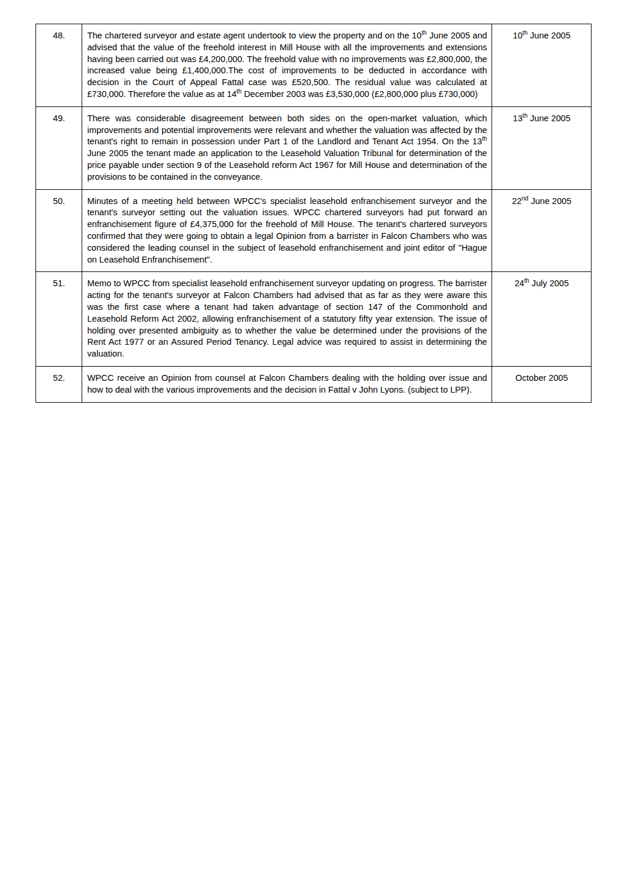| 48. | The chartered surveyor and estate agent undertook to view the property and on the 10 th June 2005 and advised that the value of the freehold interest in Mill House with all the improvements and extensions having been carried out was £4,200,000. The freehold value with no improvements was £2,800,000, the increased value being £1,400,000.The cost of improvements to be deducted in accordance with decision in the Court of Appeal Fattal case was £520,500. The residual value was calculated at £730,000. Therefore the value as at 14 th December 2003 was £3,530,000 (£2,800,000 plus £730,000) | 10 th June 2005 |
| 49. | There was considerable disagreement between both sides on the open-market valuation, which improvements and potential improvements were relevant and whether the valuation was affected by the tenant's right to remain in possession under Part 1 of the Landlord and Tenant Act 1954. On the 13 th June 2005 the tenant made an application to the Leasehold Valuation Tribunal for determination of the price payable under section 9 of the Leasehold reform Act 1967 for Mill House and determination of the provisions to be contained in the conveyance. | 13 th June 2005 |
| 50. | Minutes of a meeting held between WPCC's specialist leasehold enfranchisement surveyor and the tenant's surveyor setting out the valuation issues. WPCC chartered surveyors had put forward an enfranchisement figure of £4,375,000 for the freehold of Mill House. The tenant's chartered surveyors confirmed that they were going to obtain a legal Opinion from a barrister in Falcon Chambers who was considered the leading counsel in the subject of leasehold enfranchisement and joint editor of "Hague on Leasehold Enfranchisement". | 22 nd June 2005 |
| 51. | Memo to WPCC from specialist leasehold enfranchisement surveyor updating on progress. The barrister acting for the tenant's surveyor at Falcon Chambers had advised that as far as they were aware this was the first case where a tenant had taken advantage of section 147 of the Commonhold and Leasehold Reform Act 2002, allowing enfranchisement of a statutory fifty year extension. The issue of holding over presented ambiguity as to whether the value be determined under the provisions of the Rent Act 1977 or an Assured Period Tenancy. Legal advice was required to assist in determining the valuation. | 24 th July 2005 |
| 52. | WPCC receive an Opinion from counsel at Falcon Chambers dealing with the holding over issue and how to deal with the various improvements and the decision in Fattal v John Lyons. (subject to LPP). | October 2005 |